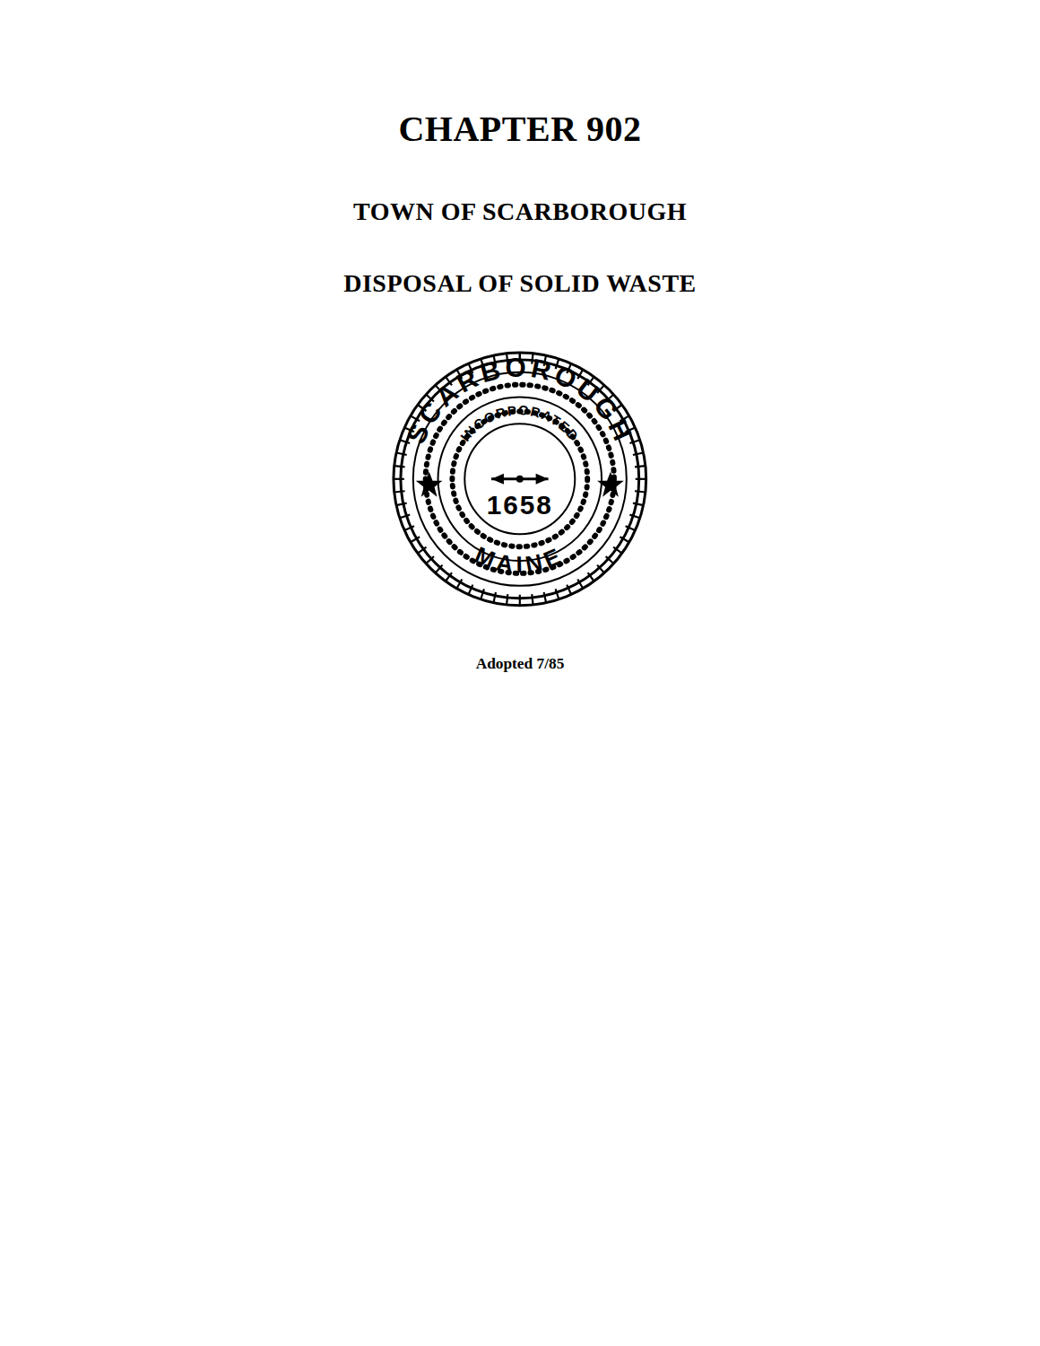CHAPTER 902
TOWN OF SCARBOROUGH
DISPOSAL OF SOLID WASTE
SCARBOROUGH MAINE INCORPORATED 1658
Adopted 7/85